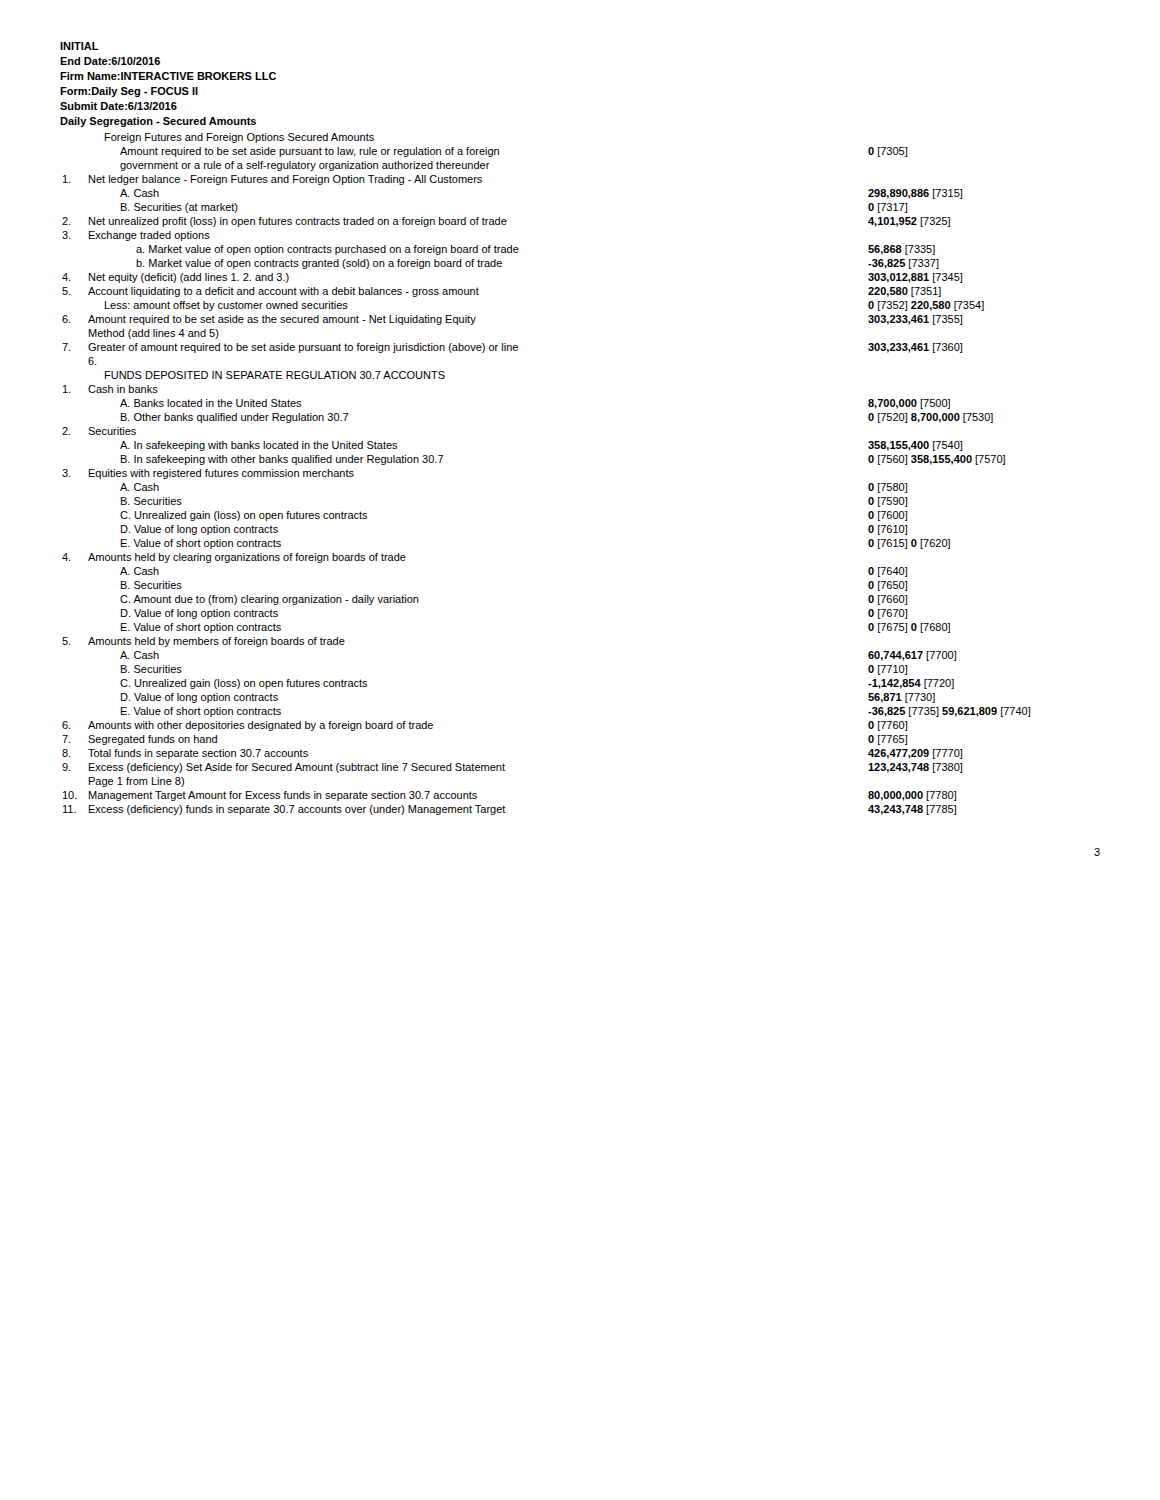INITIAL
End Date:6/10/2016
Firm Name:INTERACTIVE BROKERS LLC
Form:Daily Seg - FOCUS II
Submit Date:6/13/2016
Daily Segregation - Secured Amounts
| | Foreign Futures and Foreign Options Secured Amounts | |
| | Amount required to be set aside pursuant to law, rule or regulation of a foreign | 0 [7305] |
| | government or a rule of a self-regulatory organization authorized thereunder | |
| 1. | Net ledger balance - Foreign Futures and Foreign Option Trading - All Customers | |
| | A. Cash | 298,890,886 [7315] |
| | B. Securities (at market) | 0 [7317] |
| 2. | Net unrealized profit (loss) in open futures contracts traded on a foreign board of trade | 4,101,952 [7325] |
| 3. | Exchange traded options | |
| | a. Market value of open option contracts purchased on a foreign board of trade | 56,868 [7335] |
| | b. Market value of open contracts granted (sold) on a foreign board of trade | -36,825 [7337] |
| 4. | Net equity (deficit) (add lines 1. 2. and 3.) | 303,012,881 [7345] |
| 5. | Account liquidating to a deficit and account with a debit balances - gross amount | 220,580 [7351] |
| | Less: amount offset by customer owned securities | 0 [7352] 220,580 [7354] |
| 6. | Amount required to be set aside as the secured amount - Net Liquidating Equity | 303,233,461 [7355] |
| | Method (add lines 4 and 5) | |
| 7. | Greater of amount required to be set aside pursuant to foreign jurisdiction (above) or line | 303,233,461 [7360] |
| | 6. | |
| | FUNDS DEPOSITED IN SEPARATE REGULATION 30.7 ACCOUNTS | |
| 1. | Cash in banks | |
| | A. Banks located in the United States | 8,700,000 [7500] |
| | B. Other banks qualified under Regulation 30.7 | 0 [7520] 8,700,000 [7530] |
| 2. | Securities | |
| | A. In safekeeping with banks located in the United States | 358,155,400 [7540] |
| | B. In safekeeping with other banks qualified under Regulation 30.7 | 0 [7560] 358,155,400 [7570] |
| 3. | Equities with registered futures commission merchants | |
| | A. Cash | 0 [7580] |
| | B. Securities | 0 [7590] |
| | C. Unrealized gain (loss) on open futures contracts | 0 [7600] |
| | D. Value of long option contracts | 0 [7610] |
| | E. Value of short option contracts | 0 [7615] 0 [7620] |
| 4. | Amounts held by clearing organizations of foreign boards of trade | |
| | A. Cash | 0 [7640] |
| | B. Securities | 0 [7650] |
| | C. Amount due to (from) clearing organization - daily variation | 0 [7660] |
| | D. Value of long option contracts | 0 [7670] |
| | E. Value of short option contracts | 0 [7675] 0 [7680] |
| 5. | Amounts held by members of foreign boards of trade | |
| | A. Cash | 60,744,617 [7700] |
| | B. Securities | 0 [7710] |
| | C. Unrealized gain (loss) on open futures contracts | -1,142,854 [7720] |
| | D. Value of long option contracts | 56,871 [7730] |
| | E. Value of short option contracts | -36,825 [7735] 59,621,809 [7740] |
| 6. | Amounts with other depositories designated by a foreign board of trade | 0 [7760] |
| 7. | Segregated funds on hand | 0 [7765] |
| 8. | Total funds in separate section 30.7 accounts | 426,477,209 [7770] |
| 9. | Excess (deficiency) Set Aside for Secured Amount (subtract line 7 Secured Statement | 123,243,748 [7380] |
| | Page 1 from Line 8) | |
| 10. | Management Target Amount for Excess funds in separate section 30.7 accounts | 80,000,000 [7780] |
| 11. | Excess (deficiency) funds in separate 30.7 accounts over (under) Management Target | 43,243,748 [7785] |
3